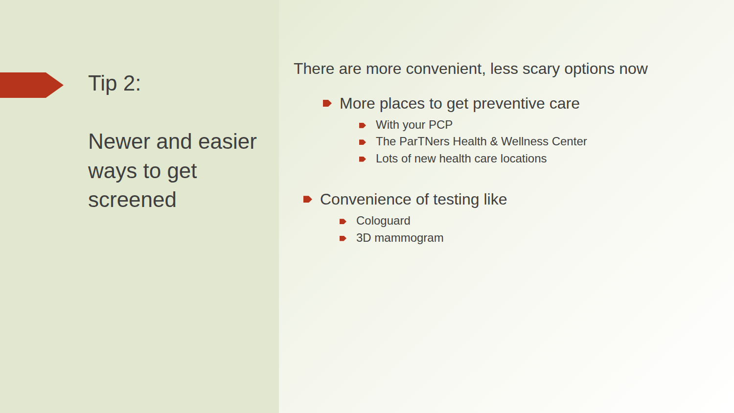Tip 2: Newer and easier ways to get screened
There are more convenient, less scary options now
More places to get preventive care
With your PCP
The ParTNers Health & Wellness Center
Lots of new health care locations
Convenience of testing like
Cologuard
3D mammogram